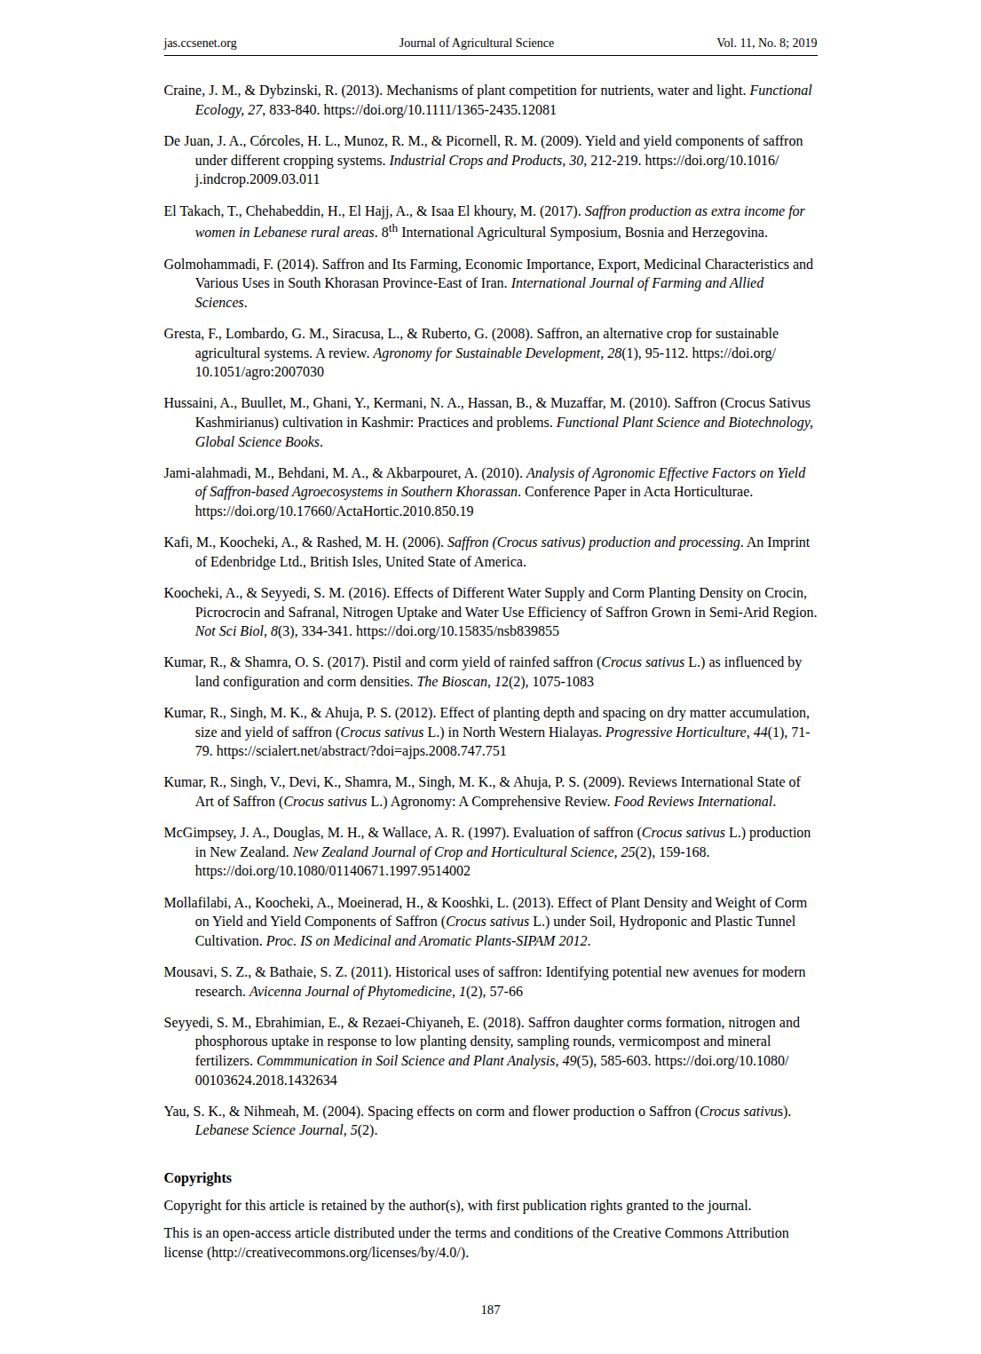jas.ccsenet.org Journal of Agricultural Science Vol. 11, No. 8; 2019
Craine, J. M., & Dybzinski, R. (2013). Mechanisms of plant competition for nutrients, water and light. Functional Ecology, 27, 833-840. https://doi.org/10.1111/1365-2435.12081
De Juan, J. A., Córcoles, H. L., Munoz, R. M., & Picornell, R. M. (2009). Yield and yield components of saffron under different cropping systems. Industrial Crops and Products, 30, 212-219. https://doi.org/10.1016/ j.indcrop.2009.03.011
El Takach, T., Chehabeddin, H., El Hajj, A., & Isaa El khoury, M. (2017). Saffron production as extra income for women in Lebanese rural areas. 8th International Agricultural Symposium, Bosnia and Herzegovina.
Golmohammadi, F. (2014). Saffron and Its Farming, Economic Importance, Export, Medicinal Characteristics and Various Uses in South Khorasan Province-East of Iran. International Journal of Farming and Allied Sciences.
Gresta, F., Lombardo, G. M., Siracusa, L., & Ruberto, G. (2008). Saffron, an alternative crop for sustainable agricultural systems. A review. Agronomy for Sustainable Development, 28(1), 95-112. https://doi.org/ 10.1051/agro:2007030
Hussaini, A., Buullet, M., Ghani, Y., Kermani, N. A., Hassan, B., & Muzaffar, M. (2010). Saffron (Crocus Sativus Kashmirianus) cultivation in Kashmir: Practices and problems. Functional Plant Science and Biotechnology, Global Science Books.
Jami-alahmadi, M., Behdani, M. A., & Akbarpouret, A. (2010). Analysis of Agronomic Effective Factors on Yield of Saffron-based Agroecosystems in Southern Khorassan. Conference Paper in Acta Horticulturae. https://doi.org/10.17660/ActaHortic.2010.850.19
Kafi, M., Koocheki, A., & Rashed, M. H. (2006). Saffron (Crocus sativus) production and processing. An Imprint of Edenbridge Ltd., British Isles, United State of America.
Koocheki, A., & Seyyedi, S. M. (2016). Effects of Different Water Supply and Corm Planting Density on Crocin, Picrocrocin and Safranal, Nitrogen Uptake and Water Use Efficiency of Saffron Grown in Semi-Arid Region. Not Sci Biol, 8(3), 334-341. https://doi.org/10.15835/nsb839855
Kumar, R., & Shamra, O. S. (2017). Pistil and corm yield of rainfed saffron (Crocus sativus L.) as influenced by land configuration and corm densities. The Bioscan, 12(2), 1075-1083
Kumar, R., Singh, M. K., & Ahuja, P. S. (2012). Effect of planting depth and spacing on dry matter accumulation, size and yield of saffron (Crocus sativus L.) in North Western Hialayas. Progressive Horticulture, 44(1), 71-79. https://scialert.net/abstract/?doi=ajps.2008.747.751
Kumar, R., Singh, V., Devi, K., Shamra, M., Singh, M. K., & Ahuja, P. S. (2009). Reviews International State of Art of Saffron (Crocus sativus L.) Agronomy: A Comprehensive Review. Food Reviews International.
McGimpsey, J. A., Douglas, M. H., & Wallace, A. R. (1997). Evaluation of saffron (Crocus sativus L.) production in New Zealand. New Zealand Journal of Crop and Horticultural Science, 25(2), 159-168. https://doi.org/10.1080/01140671.1997.9514002
Mollafilabi, A., Koocheki, A., Moeinerad, H., & Kooshki, L. (2013). Effect of Plant Density and Weight of Corm on Yield and Yield Components of Saffron (Crocus sativus L.) under Soil, Hydroponic and Plastic Tunnel Cultivation. Proc. IS on Medicinal and Aromatic Plants-SIPAM 2012.
Mousavi, S. Z., & Bathaie, S. Z. (2011). Historical uses of saffron: Identifying potential new avenues for modern research. Avicenna Journal of Phytomedicine, 1(2), 57-66
Seyyedi, S. M., Ebrahimian, E., & Rezaei-Chiyaneh, E. (2018). Saffron daughter corms formation, nitrogen and phosphorous uptake in response to low planting density, sampling rounds, vermicompost and mineral fertilizers. Commmunication in Soil Science and Plant Analysis, 49(5), 585-603. https://doi.org/10.1080/ 00103624.2018.1432634
Yau, S. K., & Nihmeah, M. (2004). Spacing effects on corm and flower production o Saffron (Crocus sativus). Lebanese Science Journal, 5(2).
Copyrights
Copyright for this article is retained by the author(s), with first publication rights granted to the journal.
This is an open-access article distributed under the terms and conditions of the Creative Commons Attribution license (http://creativecommons.org/licenses/by/4.0/).
187